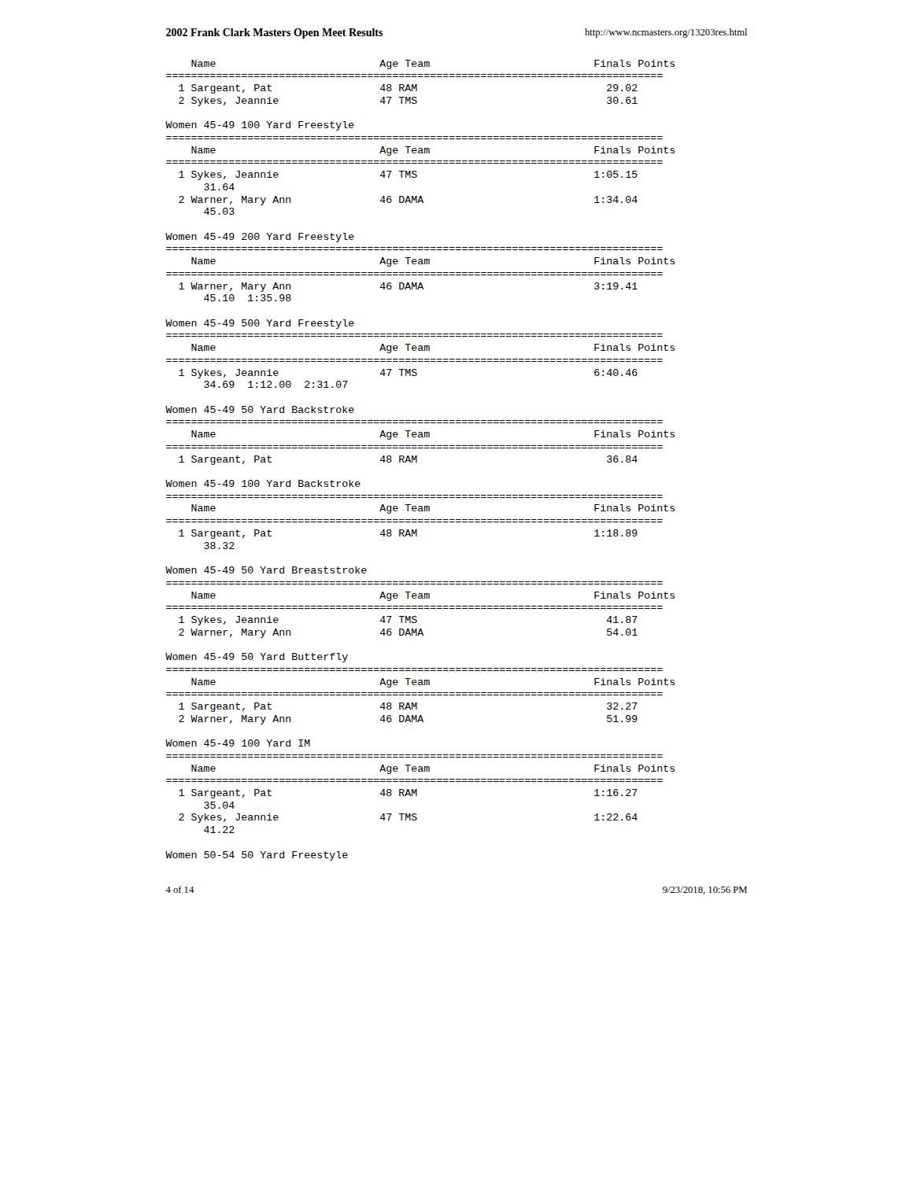2002 Frank Clark Masters Open Meet Results
http://www.ncmasters.org/13203res.html
    Name                          Age Team                          Finals Points
===============================================================================
  1 Sargeant, Pat                 48 RAM                              29.02
  2 Sykes, Jeannie                47 TMS                              30.61

Women 45-49 100 Yard Freestyle
===============================================================================
    Name                          Age Team                          Finals Points
===============================================================================
  1 Sykes, Jeannie                47 TMS                            1:05.15
      31.64
  2 Warner, Mary Ann              46 DAMA                           1:34.04
      45.03

Women 45-49 200 Yard Freestyle
===============================================================================
    Name                          Age Team                          Finals Points
===============================================================================
  1 Warner, Mary Ann              46 DAMA                           3:19.41
      45.10  1:35.98

Women 45-49 500 Yard Freestyle
===============================================================================
    Name                          Age Team                          Finals Points
===============================================================================
  1 Sykes, Jeannie                47 TMS                            6:40.46
      34.69  1:12.00  2:31.07

Women 45-49 50 Yard Backstroke
===============================================================================
    Name                          Age Team                          Finals Points
===============================================================================
  1 Sargeant, Pat                 48 RAM                              36.84

Women 45-49 100 Yard Backstroke
===============================================================================
    Name                          Age Team                          Finals Points
===============================================================================
  1 Sargeant, Pat                 48 RAM                            1:18.89
      38.32

Women 45-49 50 Yard Breaststroke
===============================================================================
    Name                          Age Team                          Finals Points
===============================================================================
  1 Sykes, Jeannie                47 TMS                              41.87
  2 Warner, Mary Ann              46 DAMA                             54.01

Women 45-49 50 Yard Butterfly
===============================================================================
    Name                          Age Team                          Finals Points
===============================================================================
  1 Sargeant, Pat                 48 RAM                              32.27
  2 Warner, Mary Ann              46 DAMA                             51.99

Women 45-49 100 Yard IM
===============================================================================
    Name                          Age Team                          Finals Points
===============================================================================
  1 Sargeant, Pat                 48 RAM                            1:16.27
      35.04
  2 Sykes, Jeannie                47 TMS                            1:22.64
      41.22

Women 50-54 50 Yard Freestyle
4 of 14
9/23/2018, 10:56 PM